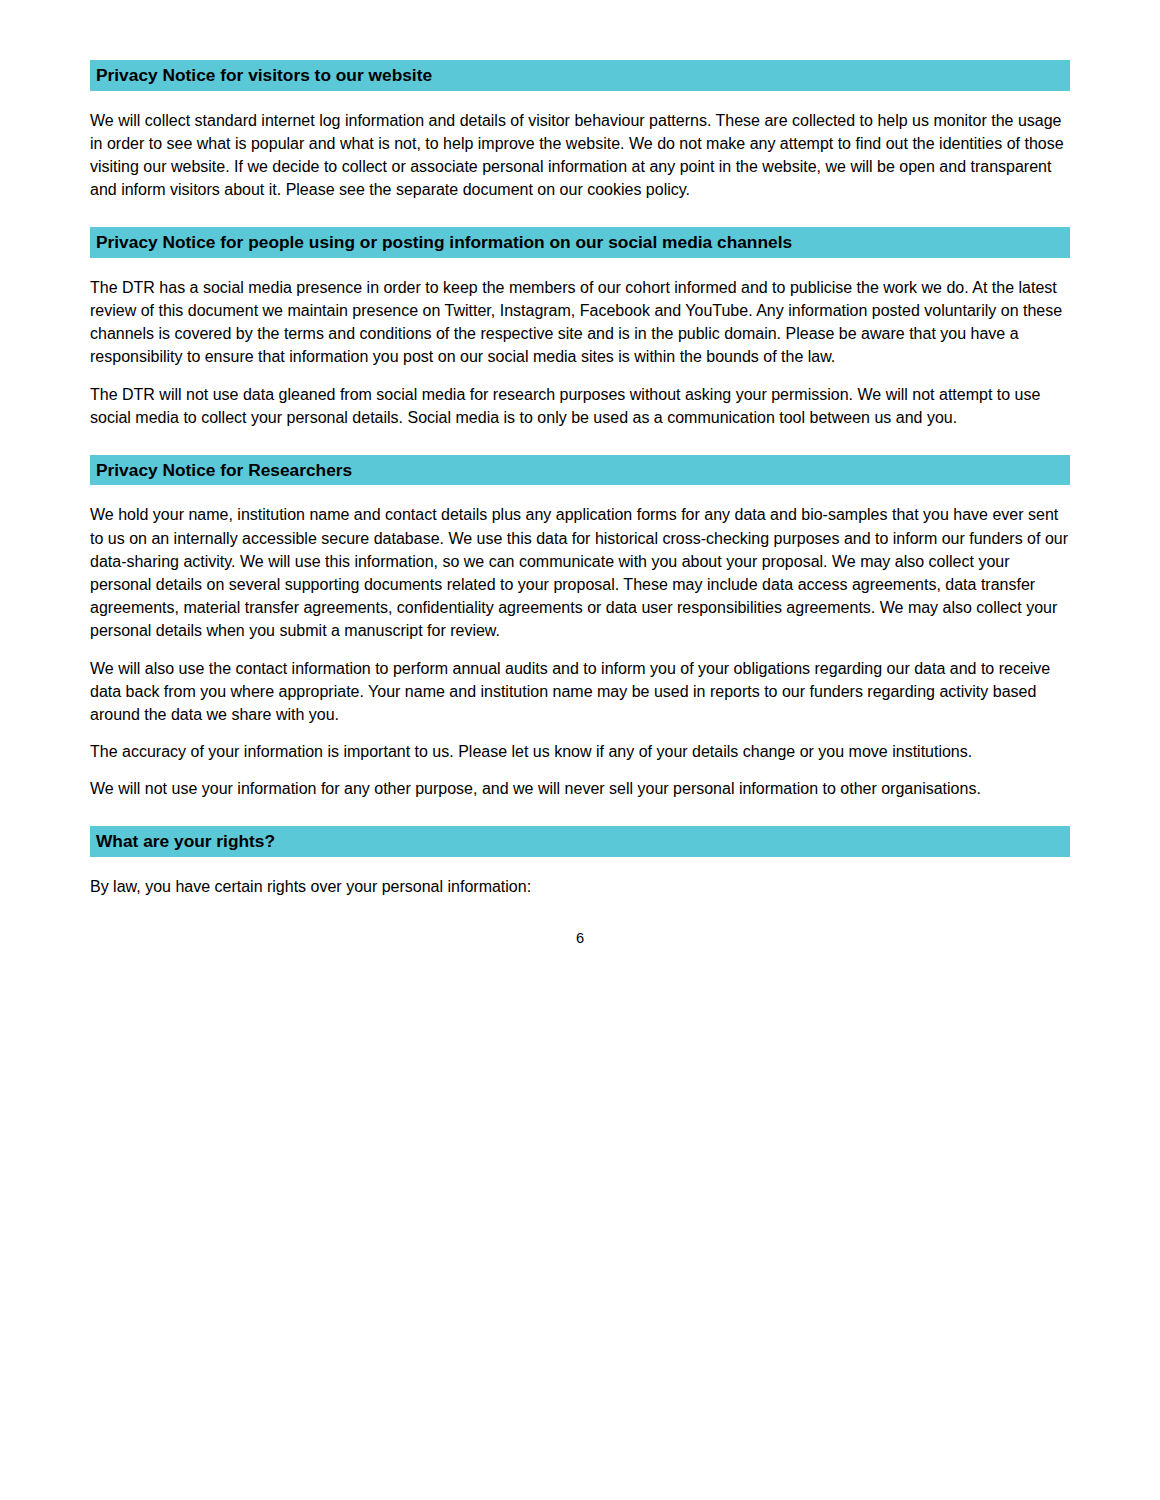Privacy Notice for visitors to our website
We will collect standard internet log information and details of visitor behaviour patterns. These are collected to help us monitor the usage in order to see what is popular and what is not, to help improve the website. We do not make any attempt to find out the identities of those visiting our website. If we decide to collect or associate personal information at any point in the website, we will be open and transparent and inform visitors about it. Please see the separate document on our cookies policy.
Privacy Notice for people using or posting information on our social media channels
The DTR has a social media presence in order to keep the members of our cohort informed and to publicise the work we do. At the latest review of this document we maintain presence on Twitter, Instagram, Facebook and YouTube. Any information posted voluntarily on these channels is covered by the terms and conditions of the respective site and is in the public domain. Please be aware that you have a responsibility to ensure that information you post on our social media sites is within the bounds of the law.
The DTR will not use data gleaned from social media for research purposes without asking your permission. We will not attempt to use social media to collect your personal details. Social media is to only be used as a communication tool between us and you.
Privacy Notice for Researchers
We hold your name, institution name and contact details plus any application forms for any data and bio-samples that you have ever sent to us on an internally accessible secure database. We use this data for historical cross-checking purposes and to inform our funders of our data-sharing activity. We will use this information, so we can communicate with you about your proposal. We may also collect your personal details on several supporting documents related to your proposal. These may include data access agreements, data transfer agreements, material transfer agreements, confidentiality agreements or data user responsibilities agreements. We may also collect your personal details when you submit a manuscript for review.
We will also use the contact information to perform annual audits and to inform you of your obligations regarding our data and to receive data back from you where appropriate. Your name and institution name may be used in reports to our funders regarding activity based around the data we share with you.
The accuracy of your information is important to us. Please let us know if any of your details change or you move institutions.
We will not use your information for any other purpose, and we will never sell your personal information to other organisations.
What are your rights?
By law, you have certain rights over your personal information:
6